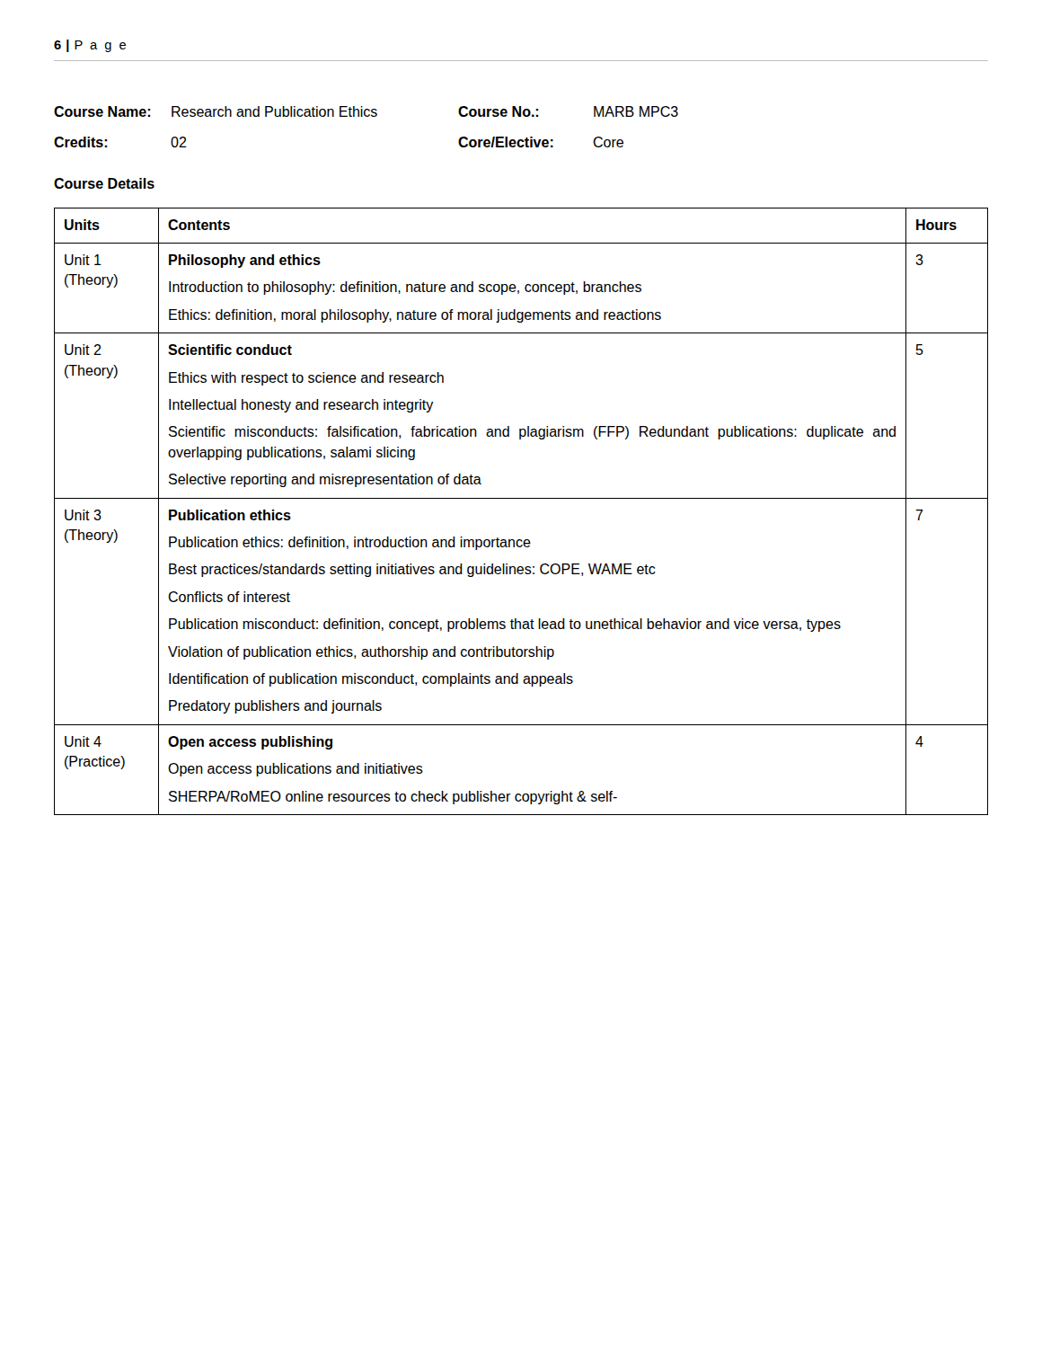6 | P a g e
| Course Name: | Research and Publication Ethics | Course No.: | MARB MPC3 |
| Credits: | 02 | Core/Elective: | Core |
Course Details
| Units | Contents | Hours |
| --- | --- | --- |
| Unit 1 (Theory) | Philosophy and ethics Introduction to philosophy: definition, nature and scope, concept, branches Ethics: definition, moral philosophy, nature of moral judgements and reactions | 3 |
| Unit 2 (Theory) | Scientific conduct Ethics with respect to science and research Intellectual honesty and research integrity Scientific misconducts: falsification, fabrication and plagiarism (FFP) Redundant publications: duplicate and overlapping publications, salami slicing Selective reporting and misrepresentation of data | 5 |
| Unit 3 (Theory) | Publication ethics Publication ethics: definition, introduction and importance Best practices/standards setting initiatives and guidelines: COPE, WAME etc Conflicts of interest Publication misconduct: definition, concept, problems that lead to unethical behavior and vice versa, types Violation of publication ethics, authorship and contributorship Identification of publication misconduct, complaints and appeals Predatory publishers and journals | 7 |
| Unit 4 (Practice) | Open access publishing Open access publications and initiatives SHERPA/RoMEO online resources to check publisher copyright & self- | 4 |